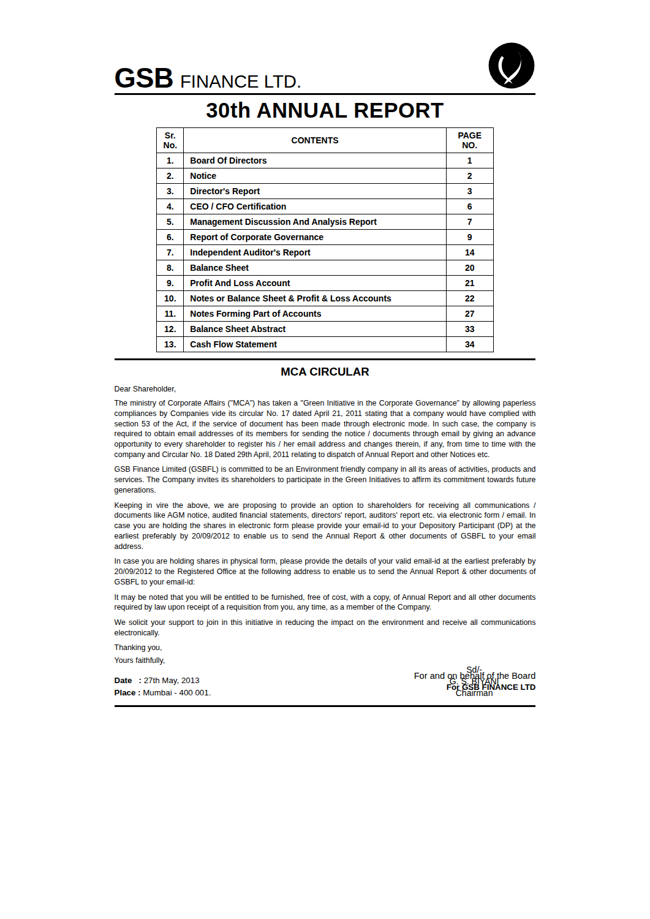GSB FINANCE LTD.
30th ANNUAL REPORT
| Sr. No. | CONTENTS | PAGE NO. |
| --- | --- | --- |
| 1. | Board Of Directors | 1 |
| 2. | Notice | 2 |
| 3. | Director's Report | 3 |
| 4. | CEO / CFO Certification | 6 |
| 5. | Management Discussion And Analysis Report | 7 |
| 6. | Report of Corporate Governance | 9 |
| 7. | Independent Auditor's Report | 14 |
| 8. | Balance Sheet | 20 |
| 9. | Profit And Loss Account | 21 |
| 10. | Notes or Balance Sheet & Profit & Loss Accounts | 22 |
| 11. | Notes Forming Part of Accounts | 27 |
| 12. | Balance Sheet Abstract | 33 |
| 13. | Cash Flow Statement | 34 |
MCA CIRCULAR
Dear Shareholder,
The ministry of Corporate Affairs ("MCA") has taken a "Green Initiative in the Corporate Governance" by allowing paperless compliances by Companies vide its circular No. 17 dated April 21, 2011 stating that a company would have complied with section 53 of the Act, if the service of document has been made through electronic mode. In such case, the company is required to obtain email addresses of its members for sending the notice / documents through email by giving an advance opportunity to every shareholder to register his / her email address and changes therein, if any, from time to time with the company and Circular No. 18 Dated 29th April, 2011 relating to dispatch of Annual Report and other Notices etc.
GSB Finance Limited (GSBFL) is committed to be an Environment friendly company in all its areas of activities, products and services. The Company invites its shareholders to participate in the Green Initiatives to affirm its commitment towards future generations.
Keeping in vire the above, we are proposing to provide an option to shareholders for receiving all communications / documents like AGM notice, audited financial statements, directors' report, auditors' report etc. via electronic form / email. In case you are holding the shares in electronic form please provide your email-id to your Depository Participant (DP) at the earliest preferably by 20/09/2012 to enable us to send the Annual Report & other documents of GSBFL to your email address.
In case you are holding shares in physical form, please provide the details of your valid email-id at the earliest preferably by 20/09/2012 to the Registered Office at the following address to enable us to send the Annual Report & other documents of GSBFL to your email-id:
It may be noted that you will be entitled to be furnished, free of cost, with a copy, of Annual Report and all other documents required by law upon receipt of a requisition from you, any time, as a member of the Company.
We solicit your support to join in this initiative in reducing the impact on the environment and receive all communications electronically.
Thanking you,
Yours faithfully,
For and on behalf of the Board
For GSB FINANCE LTD
Date : 27th May, 2013
Place : Mumbai - 400 001.
Sd/-
G. S. BIYANI
Chairman